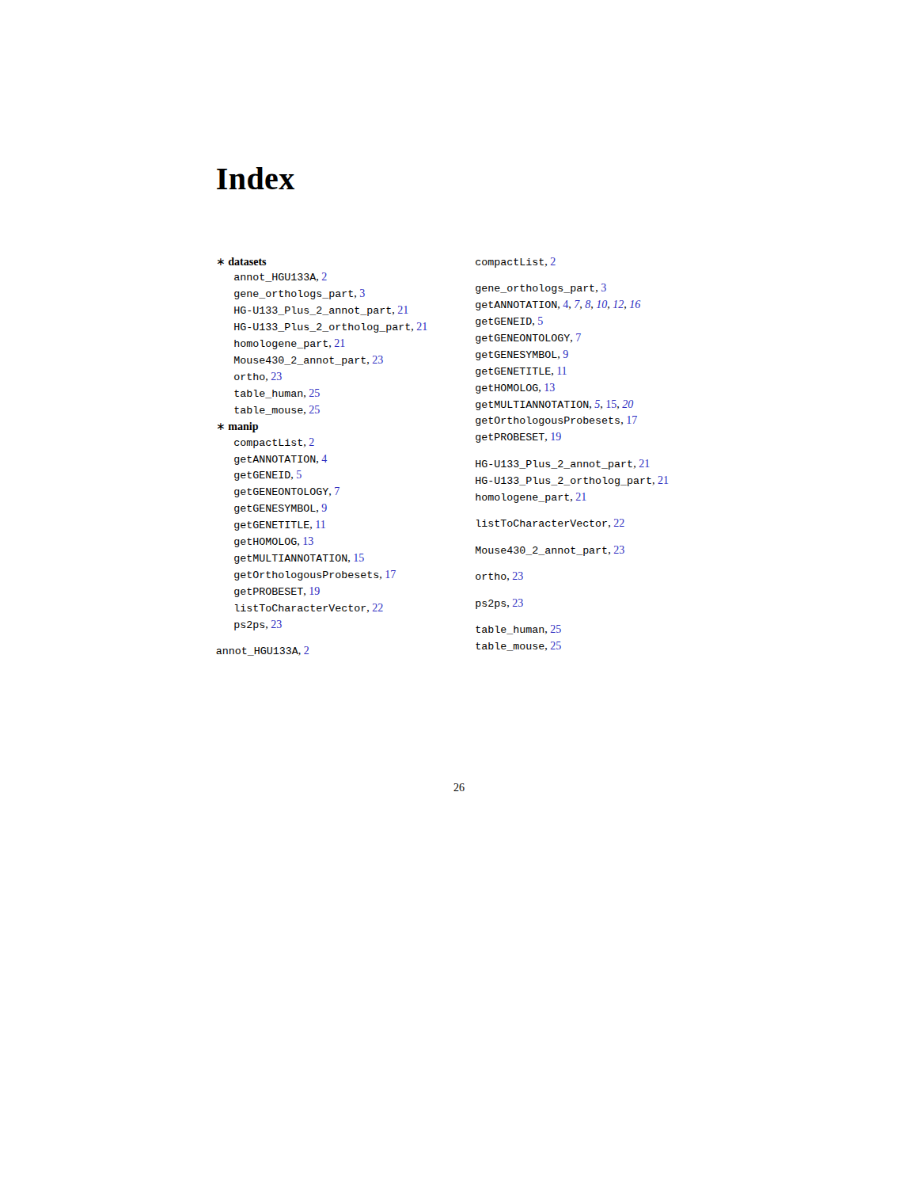Index
∗ datasets
annot_HGU133A, 2
gene_orthologs_part, 3
HG-U133_Plus_2_annot_part, 21
HG-U133_Plus_2_ortholog_part, 21
homologene_part, 21
Mouse430_2_annot_part, 23
ortho, 23
table_human, 25
table_mouse, 25
∗ manip
compactList, 2
getANNOTATION, 4
getGENEID, 5
getGENEONTOLOGY, 7
getGENESYMBOL, 9
getGENETITLE, 11
getHOMOLOG, 13
getMULTIANNOTATION, 15
getOrthologousProbesets, 17
getPROBESET, 19
listToCharacterVector, 22
ps2ps, 23
annot_HGU133A, 2
compactList, 2
gene_orthologs_part, 3
getANNOTATION, 4, 7, 8, 10, 12, 16
getGENEID, 5
getGENEONTOLOGY, 7
getGENESYMBOL, 9
getGENETITLE, 11
getHOMOLOG, 13
getMULTIANNOTATION, 5, 15, 20
getOrthologousProbesets, 17
getPROBESET, 19
HG-U133_Plus_2_annot_part, 21
HG-U133_Plus_2_ortholog_part, 21
homologene_part, 21
listToCharacterVector, 22
Mouse430_2_annot_part, 23
ortho, 23
ps2ps, 23
table_human, 25
table_mouse, 25
26